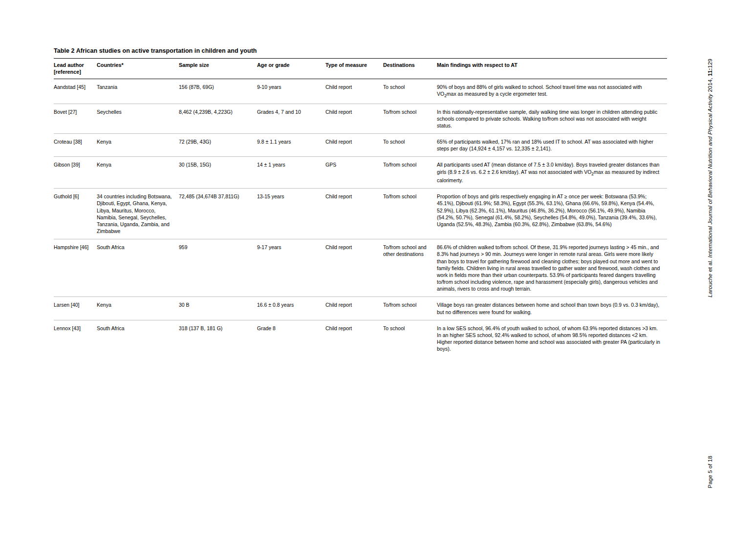Larouche et al. International Journal of Behavioral Nutrition and Physical Activity 2014, 11: 129
Page 5 of 18
Table 2 African studies on active transportation in children and youth
| Lead author [reference] | Countries* | Sample size | Age or grade | Type of measure | Destinations | Main findings with respect to AT |
| --- | --- | --- | --- | --- | --- | --- |
| Aandstad [45] | Tanzania | 156 (87B, 69G) | 9-10 years | Child report | To school | 90% of boys and 88% of girls walked to school. School travel time was not associated with VO 2 max as measured by a cycle ergometer test. |
| Bovet [27] | Seychelles | 8,462 (4,239B, 4,223G) | Grades 4, 7 and 10 | Child report | To/from school | In this nationally-representative sample, daily walking time was longer in children attending public schools compared to private schools. Walking to/from school was not associated with weight status. |
| Croteau [38] | Kenya | 72 (29B, 43G) | 9.8 ± 1.1 years | Child report | To school | 65% of participants walked, 17% ran and 18% used IT to school. AT was associated with higher steps per day (14,924 ± 4,157 vs. 12,335 ± 2,141). |
| Gibson [39] | Kenya | 30 (15B, 15G) | 14 ± 1 years | GPS | To/from school | All participants used AT (mean distance of 7.5 ± 3.0 km/day). Boys traveled greater distances than girls (8.9 ± 2.6 vs. 6.2 ± 2.6 km/day). AT was not associated with VO 2 max as measured by indirect calorimerty. |
| Guthold [6] | 34 countries including Botswana, Djibouti, Egypt, Ghana, Kenya, Libya, Mauritus, Morocco, Namibia, Senegal, Seychelles, Tanzania, Uganda, Zambia, and Zimbabwe | 72,485 (34,674B 37,811G) | 13-15 years | Child report | To/from school | Proportion of boys and girls respectively engaging in AT ≥ once per week: Botswana (53.9%; 45.1%), Djibouti (61.9%; 58.3%), Egypt (55.3%, 63.1%), Ghana (66.6%, 59.8%), Kenya (54.4%, 52.9%), Libya (62.3%, 61.1%), Mauritus (46.8%, 36.2%), Morocco (56.1%, 49.9%), Namibia (54.2%, 50.7%), Senegal (61.4%, 58.2%), Seychelles (54.8%, 49.0%), Tanzania (39.4%, 33.6%), Uganda (52.5%, 48.3%), Zambia (60.3%, 62.8%), Zimbabwe (63.8%, 54.6%) |
| Hampshire [46] | South Africa | 959 | 9-17 years | Child report | To/from school and other destinations | 86.6% of children walked to/from school. Of these, 31.9% reported journeys lasting > 45 min., and 8.3% had journeys > 90 min. Journeys were longer in remote rural areas. Girls were more likely than boys to travel for gathering firewood and cleaning clothes; boys played out more and went to family fields. Children living in rural areas travelled to gather water and firewood, wash clothes and work in fields more than their urban counterparts. 53.9% of participants feared dangers travelling to/from school including violence, rape and harassment (especially girls), dangerous vehicles and animals, rivers to cross and rough terrain. |
| Larsen [40] | Kenya | 30 B | 16.6 ± 0.8 years | Child report | To/from school | Village boys ran greater distances between home and school than town boys (0.9 vs. 0.3 km/day), but no differences were found for walking. |
| Lennox [43] | South Africa | 318 (137 B, 181 G) | Grade 8 | Child report | To school | In a low SES school, 96.4% of youth walked to school, of whom 63.9% reported distances >3 km. In an higher SES school, 92.4% walked to school, of whom 98.5% reported distances <2 km. Higher reported distance between home and school was associated with greater PA (particularly in boys). |